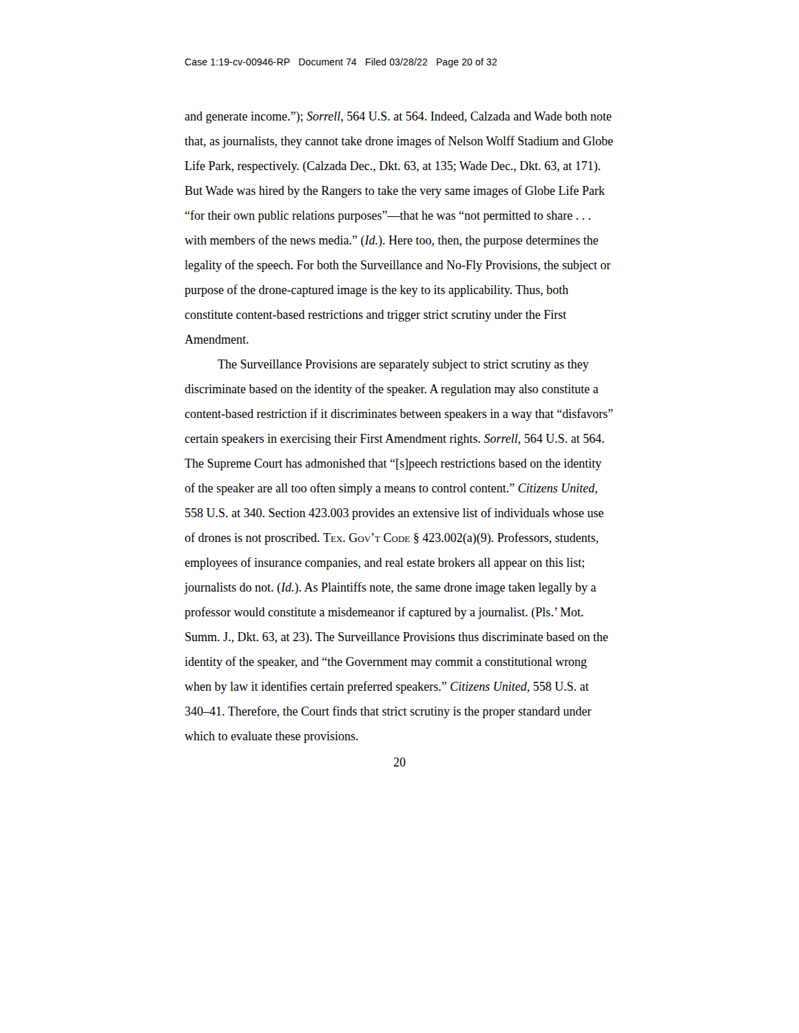Case 1:19-cv-00946-RP Document 74 Filed 03/28/22 Page 20 of 32
and generate income.”); Sorrell, 564 U.S. at 564. Indeed, Calzada and Wade both note that, as journalists, they cannot take drone images of Nelson Wolff Stadium and Globe Life Park, respectively. (Calzada Dec., Dkt. 63, at 135; Wade Dec., Dkt. 63, at 171). But Wade was hired by the Rangers to take the very same images of Globe Life Park “for their own public relations purposes”—that he was “not permitted to share . . . with members of the news media.” (Id.). Here too, then, the purpose determines the legality of the speech. For both the Surveillance and No-Fly Provisions, the subject or purpose of the drone-captured image is the key to its applicability. Thus, both constitute content-based restrictions and trigger strict scrutiny under the First Amendment.
The Surveillance Provisions are separately subject to strict scrutiny as they discriminate based on the identity of the speaker. A regulation may also constitute a content-based restriction if it discriminates between speakers in a way that “disfavors” certain speakers in exercising their First Amendment rights. Sorrell, 564 U.S. at 564. The Supreme Court has admonished that “[s]peech restrictions based on the identity of the speaker are all too often simply a means to control content.” Citizens United, 558 U.S. at 340. Section 423.003 provides an extensive list of individuals whose use of drones is not proscribed. Tex. Gov’t Code § 423.002(a)(9). Professors, students, employees of insurance companies, and real estate brokers all appear on this list; journalists do not. (Id.). As Plaintiffs note, the same drone image taken legally by a professor would constitute a misdemeanor if captured by a journalist. (Pls.’ Mot. Summ. J., Dkt. 63, at 23). The Surveillance Provisions thus discriminate based on the identity of the speaker, and “the Government may commit a constitutional wrong when by law it identifies certain preferred speakers.” Citizens United, 558 U.S. at 340–41. Therefore, the Court finds that strict scrutiny is the proper standard under which to evaluate these provisions.
20